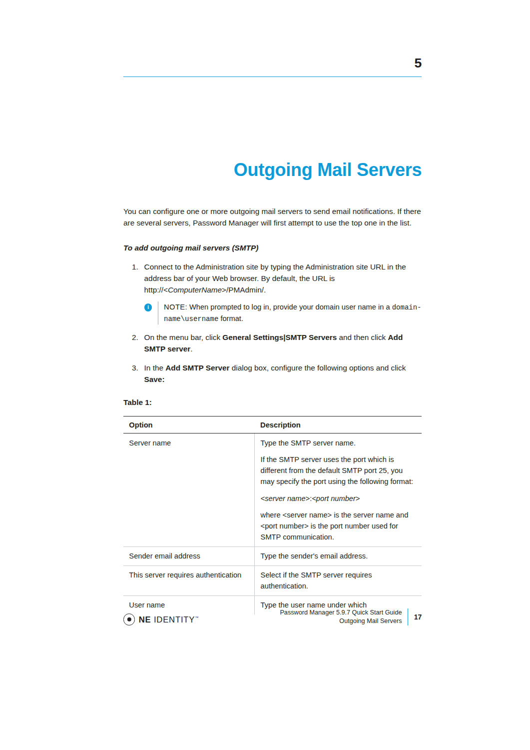5
Outgoing Mail Servers
You can configure one or more outgoing mail servers to send email notifications. If there are several servers, Password Manager will first attempt to use the top one in the list.
To add outgoing mail servers (SMTP)
Connect to the Administration site by typing the Administration site URL in the address bar of your Web browser. By default, the URL is http://<ComputerName>/PMAdmin/.
i
NOTE: When prompted to log in, provide your domain user name in a domain-name\username format.
On the menu bar, click General Settings|SMTP Servers and then click Add SMTP server.
In the Add SMTP Server dialog box, configure the following options and click Save:
Table 1:
| Option | Description |
| --- | --- |
| Server name | Type the SMTP server name. If the SMTP server uses the port which is different from the default SMTP port 25, you may specify the port using the following format: <server name> : <port number> where <server name> is the server name and <port number> is the port number used for SMTP communication. |
| Sender email address | Type the sender's email address. |
| This server requires authentication | Select if the SMTP server requires authentication. |
| User name | Type the user name under which |
NE IDENTITY™
Password Manager 5.9.7 Quick Start Guide
Outgoing Mail Servers
17